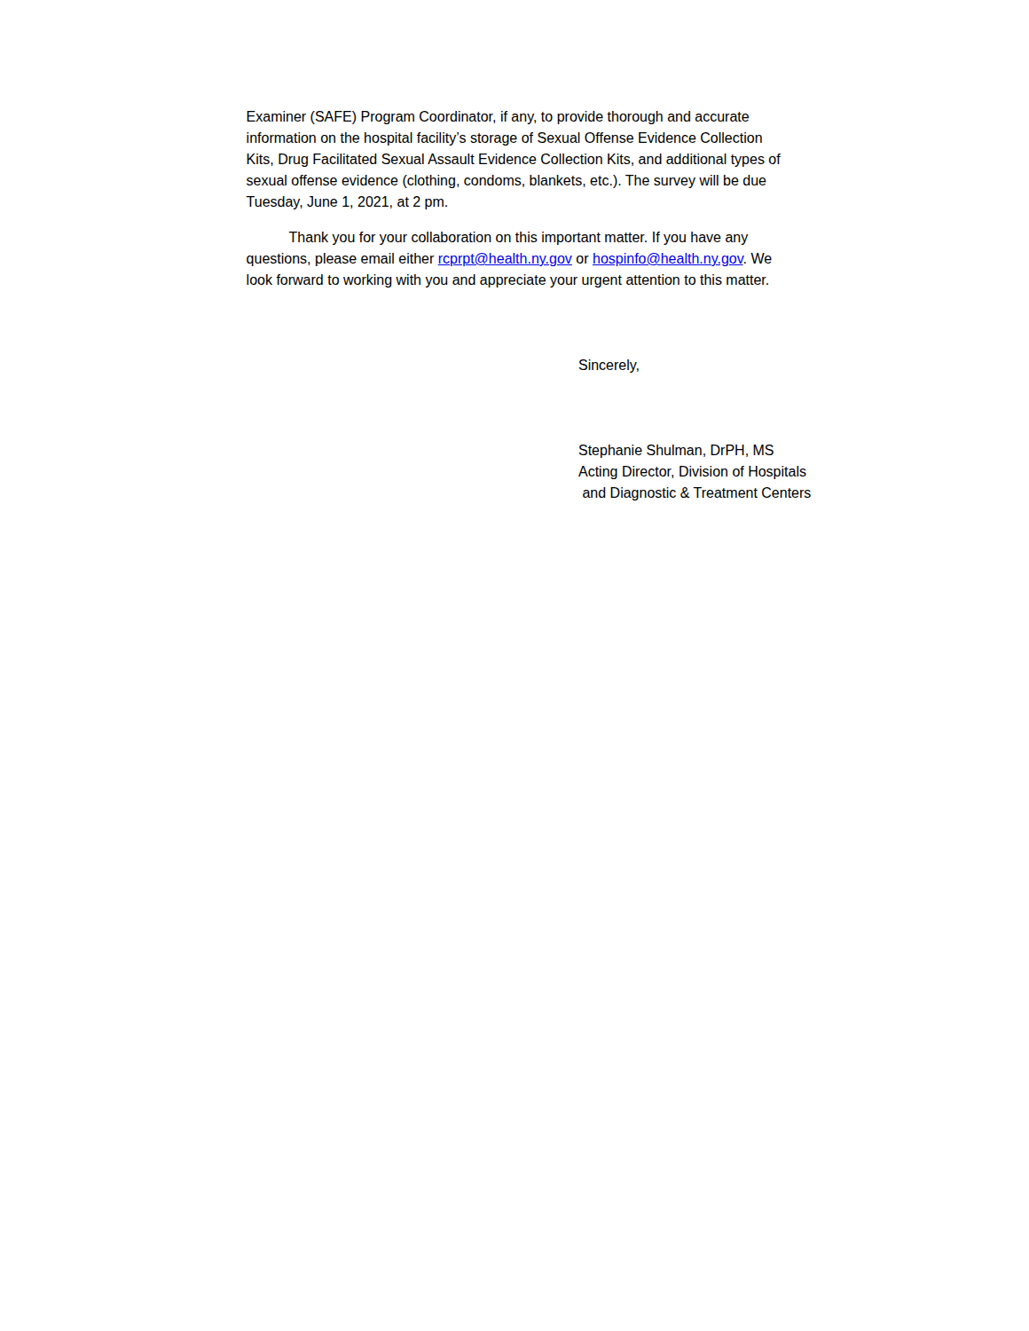Examiner (SAFE) Program Coordinator, if any, to provide thorough and accurate information on the hospital facility’s storage of Sexual Offense Evidence Collection Kits, Drug Facilitated Sexual Assault Evidence Collection Kits, and additional types of sexual offense evidence (clothing, condoms, blankets, etc.). The survey will be due Tuesday, June 1, 2021, at 2 pm.
Thank you for your collaboration on this important matter. If you have any questions, please email either rcprpt@health.ny.gov or hospinfo@health.ny.gov. We look forward to working with you and appreciate your urgent attention to this matter.
Sincerely,
Stephanie Shulman, DrPH, MS
Acting Director, Division of Hospitals
and Diagnostic & Treatment Centers